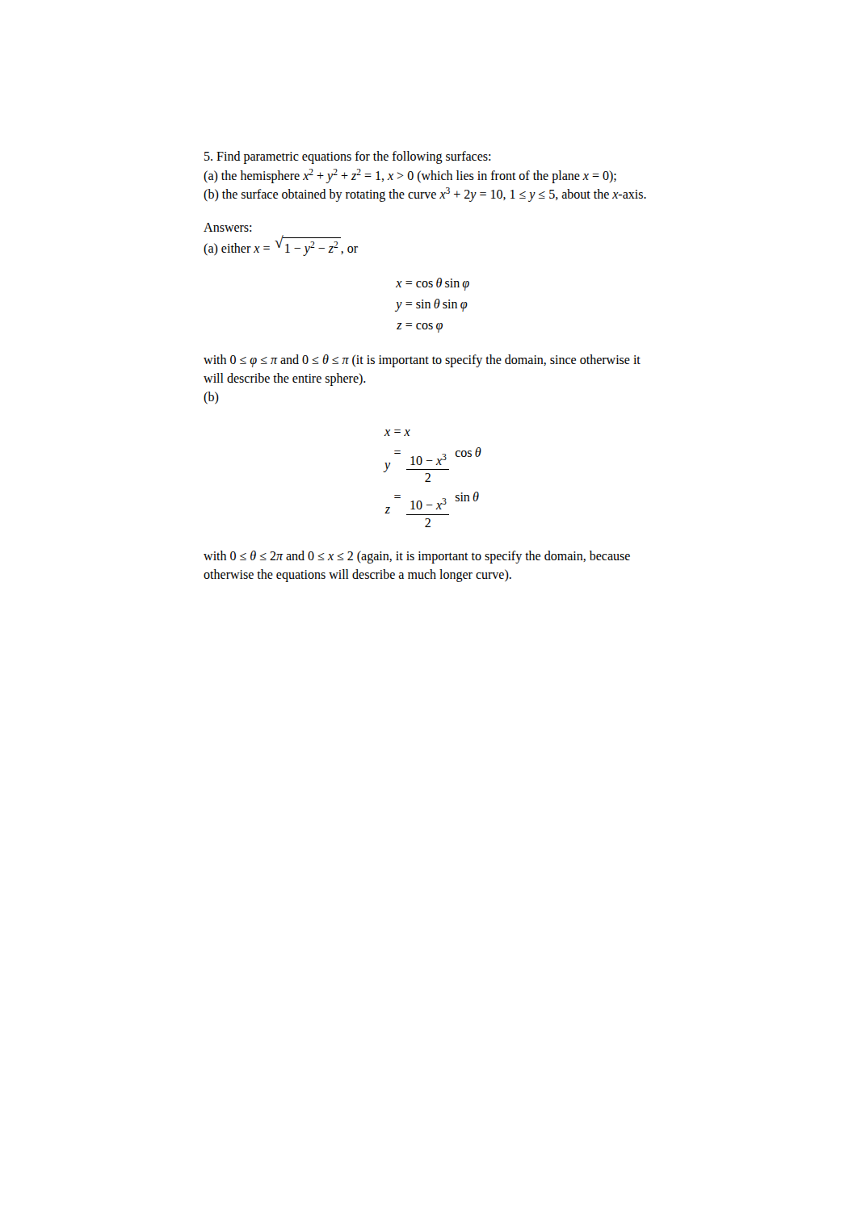5. Find parametric equations for the following surfaces:
(a) the hemisphere x2 + y2 + z2 = 1, x > 0 (which lies in front of the plane x = 0);
(b) the surface obtained by rotating the curve x3 + 2y = 10, 1 ≤ y ≤ 5, about the x-axis.
Answers:
(a) either x = 1 − y2 − z2, or
x= cos θ sin φ
y= sin θ sin φ
z= cos φ
with 0 ≤ φ ≤ π and 0 ≤ θ ≤ π (it is important to specify the domain, since otherwise it will describe the entire sphere).
(b)
x= x
y= 10 − x32 cos θ
z= 10 − x32 sin θ
with 0 ≤ θ ≤ 2π and 0 ≤ x ≤ 2 (again, it is important to specify the domain, because otherwise the equations will describe a much longer curve).